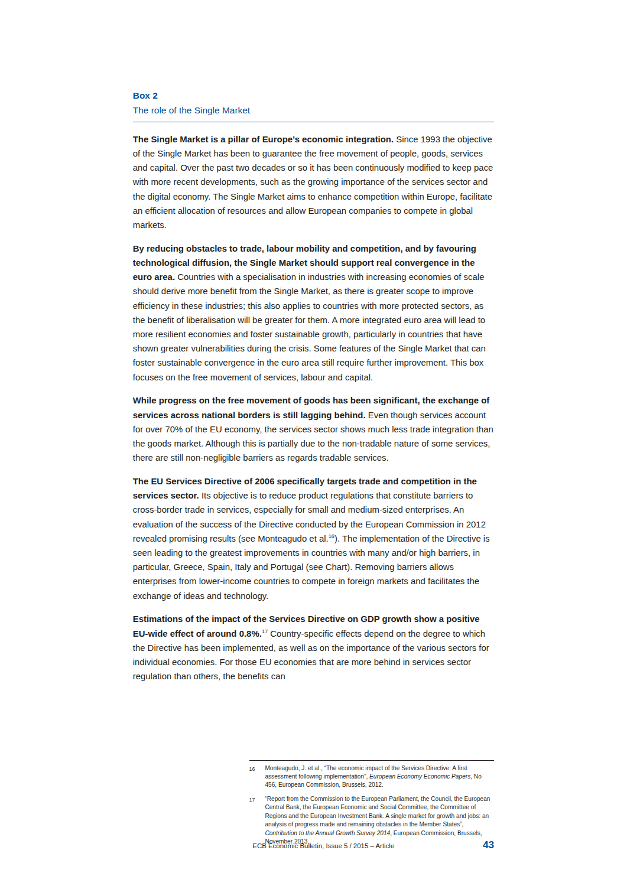Box 2
The role of the Single Market
The Single Market is a pillar of Europe’s economic integration. Since 1993 the objective of the Single Market has been to guarantee the free movement of people, goods, services and capital. Over the past two decades or so it has been continuously modified to keep pace with more recent developments, such as the growing importance of the services sector and the digital economy. The Single Market aims to enhance competition within Europe, facilitate an efficient allocation of resources and allow European companies to compete in global markets.
By reducing obstacles to trade, labour mobility and competition, and by favouring technological diffusion, the Single Market should support real convergence in the euro area. Countries with a specialisation in industries with increasing economies of scale should derive more benefit from the Single Market, as there is greater scope to improve efficiency in these industries; this also applies to countries with more protected sectors, as the benefit of liberalisation will be greater for them. A more integrated euro area will lead to more resilient economies and foster sustainable growth, particularly in countries that have shown greater vulnerabilities during the crisis. Some features of the Single Market that can foster sustainable convergence in the euro area still require further improvement. This box focuses on the free movement of services, labour and capital.
While progress on the free movement of goods has been significant, the exchange of services across national borders is still lagging behind. Even though services account for over 70% of the EU economy, the services sector shows much less trade integration than the goods market. Although this is partially due to the non-tradable nature of some services, there are still non-negligible barriers as regards tradable services.
The EU Services Directive of 2006 specifically targets trade and competition in the services sector. Its objective is to reduce product regulations that constitute barriers to cross-border trade in services, especially for small and medium-sized enterprises. An evaluation of the success of the Directive conducted by the European Commission in 2012 revealed promising results (see Monteagudo et al.16). The implementation of the Directive is seen leading to the greatest improvements in countries with many and/or high barriers, in particular, Greece, Spain, Italy and Portugal (see Chart). Removing barriers allows enterprises from lower-income countries to compete in foreign markets and facilitates the exchange of ideas and technology.
Estimations of the impact of the Services Directive on GDP growth show a positive EU-wide effect of around 0.8%.17 Country-specific effects depend on the degree to which the Directive has been implemented, as well as on the importance of the various sectors for individual economies. For those EU economies that are more behind in services sector regulation than others, the benefits can
16
Monteagudo, J. et al., “The economic impact of the Services Directive: A first assessment following implementation”, European Economy Economic Papers, No 456, European Commission, Brussels, 2012.
17
“Report from the Commission to the European Parliament, the Council, the European Central Bank, the European Economic and Social Committee, the Committee of Regions and the European Investment Bank. A single market for growth and jobs: an analysis of progress made and remaining obstacles in the Member States”, Contribution to the Annual Growth Survey 2014, European Commission, Brussels, November 2013.
ECB Economic Bulletin, Issue 5 / 2015 – Article
43